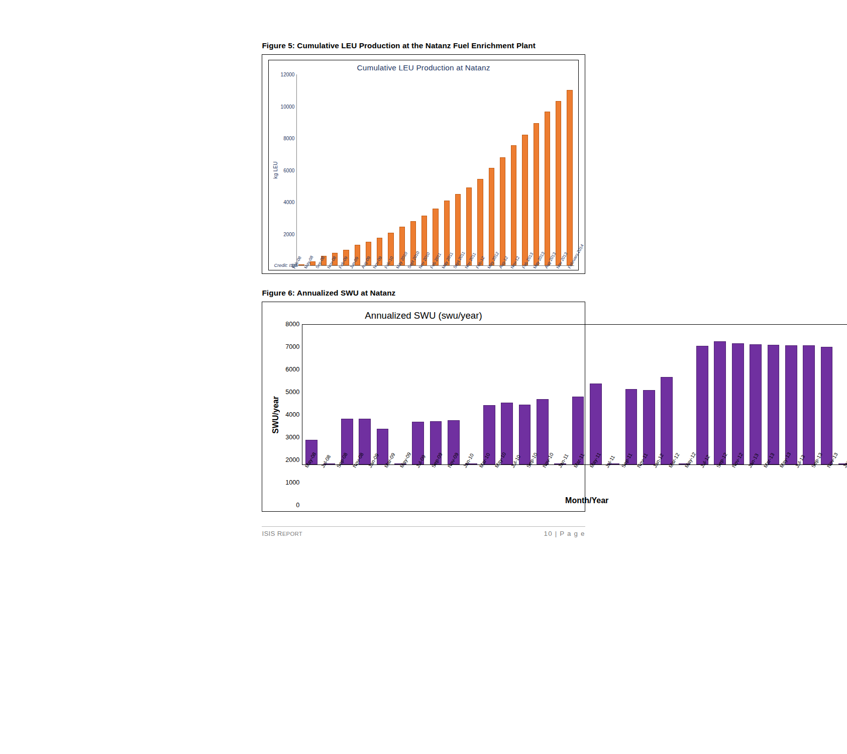Figure 5: Cumulative LEU Production at the Natanz Fuel Enrichment Plant
Cumulative LEU Production at Natanz
kg LEU
12000 10000 8000 6000 4000 2000 0
Feb-08 May-08 Sep-08 Nov-08 Feb-09 Jun-09 Aug-09 Nov-09 Feb-10 May 2010 Sept 2010 Nov 2010 Feb 2011 May 2011 Sept 2011 Nov 2011 Feb-12 May 2012 Aug-12 Nov-12 Feb 2013 May 2013 Aug 2013 Nov 2013 February 2014
Credit: ISIS
Figure 6: Annualized SWU at Natanz
Annualized SWU (swu/year)
SWU/year
8000 7000 6000 5000 4000 3000 2000 1000 0
May-08 Jul-08 Sep-08 Nov-08 Jan-09 Mar-09 May-09 Jul-09 Sep-09 Nov-09 Jan-10 Mar-10 May-10 Jul-10 Sep-10 Nov-10 Jan-11 Mar-11 May-11 Jul-11 Sep-11 Nov-11 Jan-12 Mar-12 May-12 Jul-12 Sep-12 Nov-12 Jan-13 Mar-13 May-13 Jul-13 Sep-13 Nov-13 Jan-14 Mar-14
Month/Year
ISIS REPORT
10 | P a g e